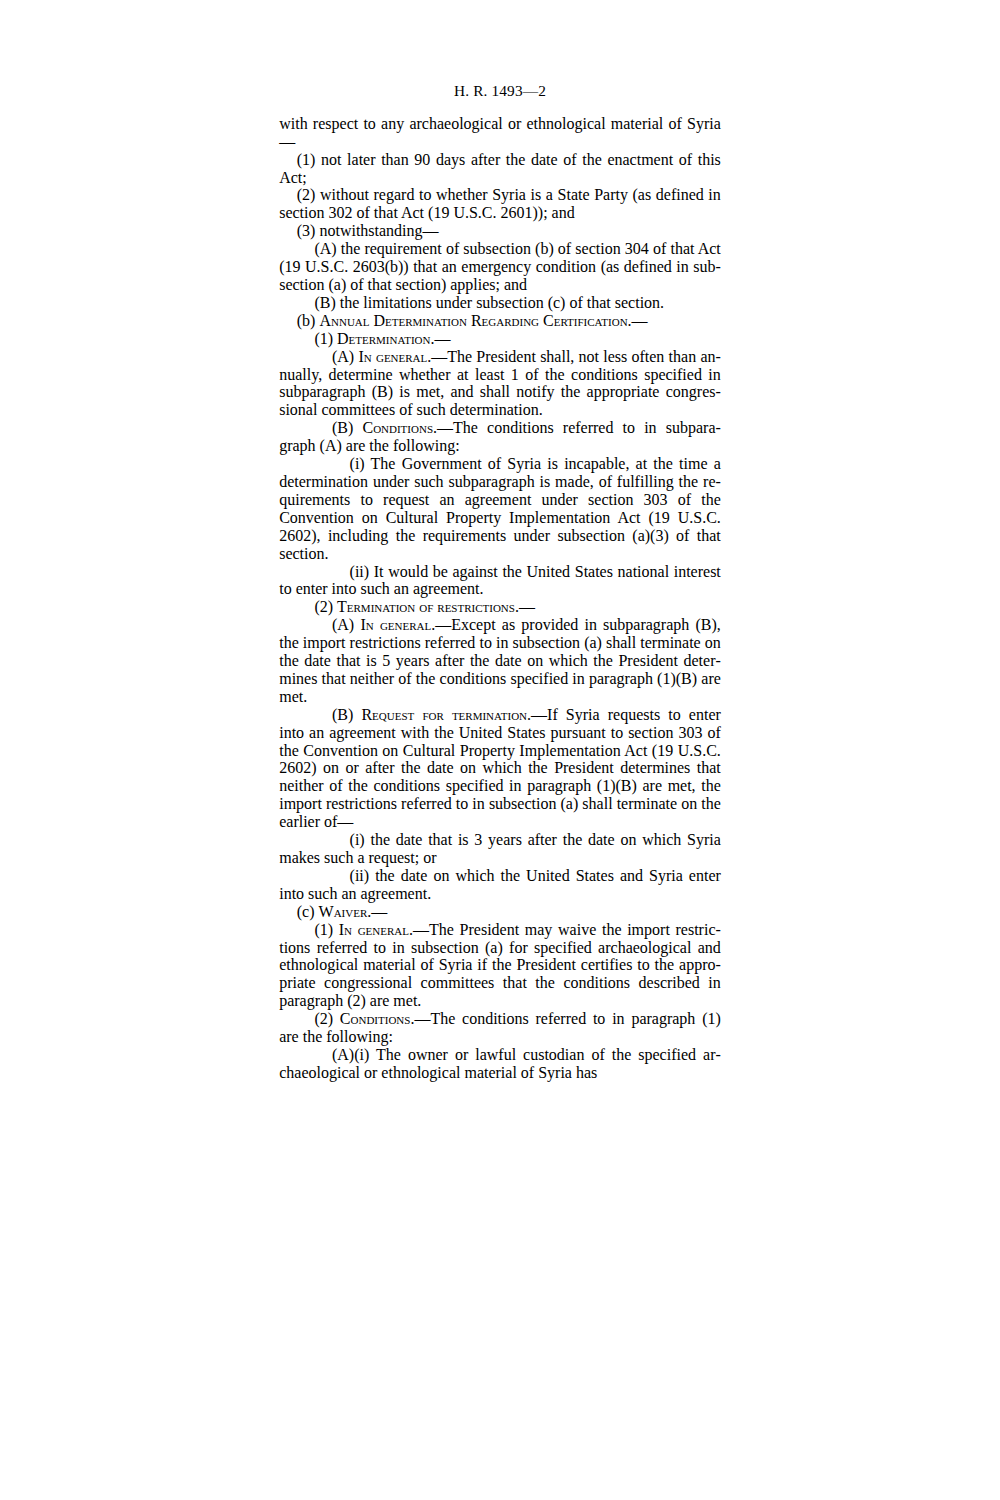H. R. 1493—2
with respect to any archaeological or ethnological material of Syria—
(1) not later than 90 days after the date of the enactment of this Act;
(2) without regard to whether Syria is a State Party (as defined in section 302 of that Act (19 U.S.C. 2601)); and
(3) notwithstanding—
(A) the requirement of subsection (b) of section 304 of that Act (19 U.S.C. 2603(b)) that an emergency condition (as defined in subsection (a) of that section) applies; and
(B) the limitations under subsection (c) of that section.
(b) Annual Determination Regarding Certification.—
(1) Determination.—
(A) In general.—The President shall, not less often than annually, determine whether at least 1 of the conditions specified in subparagraph (B) is met, and shall notify the appropriate congressional committees of such determination.
(B) Conditions.—The conditions referred to in subparagraph (A) are the following:
(i) The Government of Syria is incapable, at the time a determination under such subparagraph is made, of fulfilling the requirements to request an agreement under section 303 of the Convention on Cultural Property Implementation Act (19 U.S.C. 2602), including the requirements under subsection (a)(3) of that section.
(ii) It would be against the United States national interest to enter into such an agreement.
(2) Termination of restrictions.—
(A) In general.—Except as provided in subparagraph (B), the import restrictions referred to in subsection (a) shall terminate on the date that is 5 years after the date on which the President determines that neither of the conditions specified in paragraph (1)(B) are met.
(B) Request for termination.—If Syria requests to enter into an agreement with the United States pursuant to section 303 of the Convention on Cultural Property Implementation Act (19 U.S.C. 2602) on or after the date on which the President determines that neither of the conditions specified in paragraph (1)(B) are met, the import restrictions referred to in subsection (a) shall terminate on the earlier of—
(i) the date that is 3 years after the date on which Syria makes such a request; or
(ii) the date on which the United States and Syria enter into such an agreement.
(c) Waiver.—
(1) In general.—The President may waive the import restrictions referred to in subsection (a) for specified archaeological and ethnological material of Syria if the President certifies to the appropriate congressional committees that the conditions described in paragraph (2) are met.
(2) Conditions.—The conditions referred to in paragraph (1) are the following:
(A)(i) The owner or lawful custodian of the specified archaeological or ethnological material of Syria has